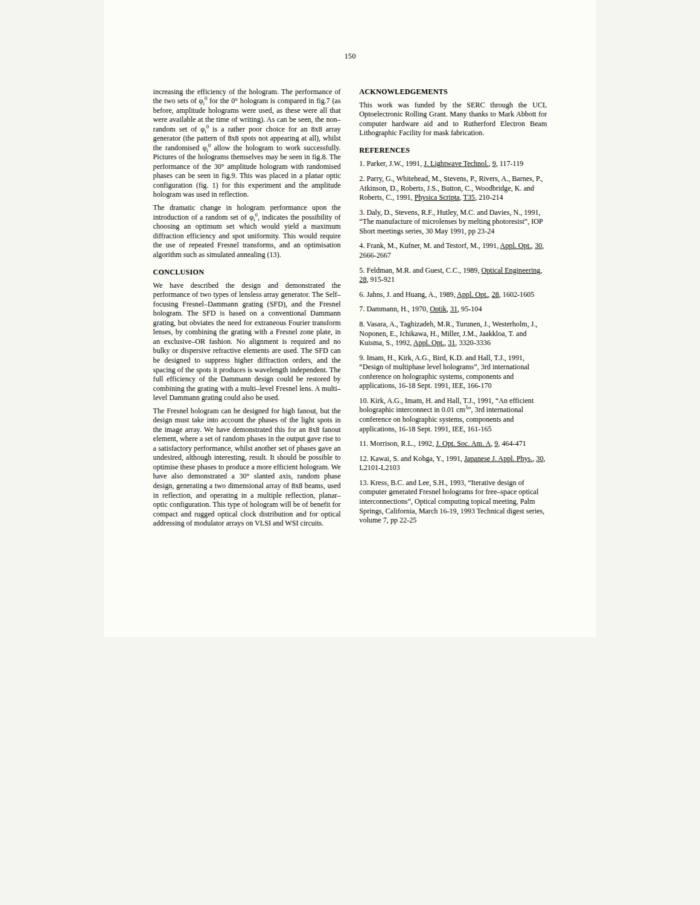150
increasing the efficiency of the hologram. The performance of the two sets of φi0 for the 0° hologram is compared in fig.7 (as before, amplitude holograms were used, as these were all that were available at the time of writing). As can be seen, the non–random set of φi0 is a rather poor choice for an 8x8 array generator (the pattern of 8x8 spots not appearing at all), whilst the randomised φi0 allow the hologram to work successfully. Pictures of the holograms themselves may be seen in fig.8. The performance of the 30° amplitude hologram with randomised phases can be seen in fig.9. This was placed in a planar optic configuration (fig. 1) for this experiment and the amplitude hologram was used in reflection.
The dramatic change in hologram performance upon the introduction of a random set of φi0, indicates the possibility of choosing an optimum set which would yield a maximum diffraction efficiency and spot uniformity. This would require the use of repeated Fresnel transforms, and an optimisation algorithm such as simulated annealing (13).
CONCLUSION
We have described the design and demonstrated the performance of two types of lensless array generator. The Self–focusing Fresnel–Dammann grating (SFD), and the Fresnel hologram. The SFD is based on a conventional Dammann grating, but obviates the need for extraneous Fourier transform lenses, by combining the grating with a Fresnel zone plate, in an exclusive–OR fashion. No alignment is required and no bulky or dispersive refractive elements are used. The SFD can be designed to suppress higher diffraction orders, and the spacing of the spots it produces is wavelength independent. The full efficiency of the Dammann design could be restored by combining the grating with a multi–level Fresnel lens. A multi–level Dammann grating could also be used.
The Fresnel hologram can be designed for high fanout, but the design must take into account the phases of the light spots in the image array. We have demonstrated this for an 8x8 fanout element, where a set of random phases in the output gave rise to a satisfactory performance, whilst another set of phases gave an undesired, although interesting, result. It should be possible to optimise these phases to produce a more efficient hologram. We have also demonstrated a 30° slanted axis, random phase design, generating a two dimensional array of 8x8 beams, used in reflection, and operating in a multiple reflection, planar–optic configuration. This type of hologram will be of benefit for compact and rugged optical clock distribution and for optical addressing of modulator arrays on VLSI and WSI circuits.
ACKNOWLEDGEMENTS
This work was funded by the SERC through the UCL Optoelectronic Rolling Grant. Many thanks to Mark Abbott for computer hardware aid and to Rutherford Electron Beam Lithographic Facility for mask fabrication.
REFERENCES
1. Parker, J.W., 1991, J. Lightwave Technol., 9, 117-119
2. Parry, G., Whitehead, M., Stevens, P., Rivers, A., Barnes, P., Atkinson, D., Roberts, J.S., Button, C., Woodbridge, K. and Roberts, C., 1991, Physica Scripta, T35, 210-214
3. Daly, D., Stevens, R.F., Hutley, M.C. and Davies, N., 1991, “The manufacture of microlenses by melting photoresist”, IOP Short meetings series, 30 May 1991, pp 23-24
4. Frank, M., Kufner, M. and Testorf, M., 1991, Appl. Opt., 30, 2666-2667
5. Feldman, M.R. and Guest, C.C., 1989, Optical Engineering, 28, 915-921
6. Jahns, J. and Huang, A., 1989, Appl. Opt., 28, 1602-1605
7. Dammann, H., 1970, Optik, 31, 95-104
8. Vasara, A., Taghizadeh, M.R., Turunen, J., Westerholm, J., Noponen, E., Ichikawa, H., Miller, J.M., Jaakkloa, T. and Kuisma, S., 1992, Appl. Opt., 31, 3320-3336
9. Imam, H., Kirk, A.G., Bird, K.D. and Hall, T.J., 1991, “Design of multiphase level holograms”, 3rd international conference on holographic systems, components and applications, 16-18 Sept. 1991, IEE, 166-170
10. Kirk, A.G., Imam, H. and Hall, T.J., 1991, “An efficient holographic interconnect in 0.01 cm3”, 3rd international conference on holographic systems, components and applications, 16-18 Sept. 1991, IEE, 161-165
11. Morrison, R.L., 1992, J. Opt. Soc. Am. A, 9, 464-471
12. Kawai, S. and Kohga, Y., 1991, Japanese J. Appl. Phys., 30, L2101-L2103
13. Kress, B.C. and Lee, S.H., 1993, “Iterative design of computer generated Fresnel holograms for free–space optical interconnections”, Optical computing topical meeting, Palm Springs, California, March 16-19, 1993 Technical digest series, volume 7, pp 22-25